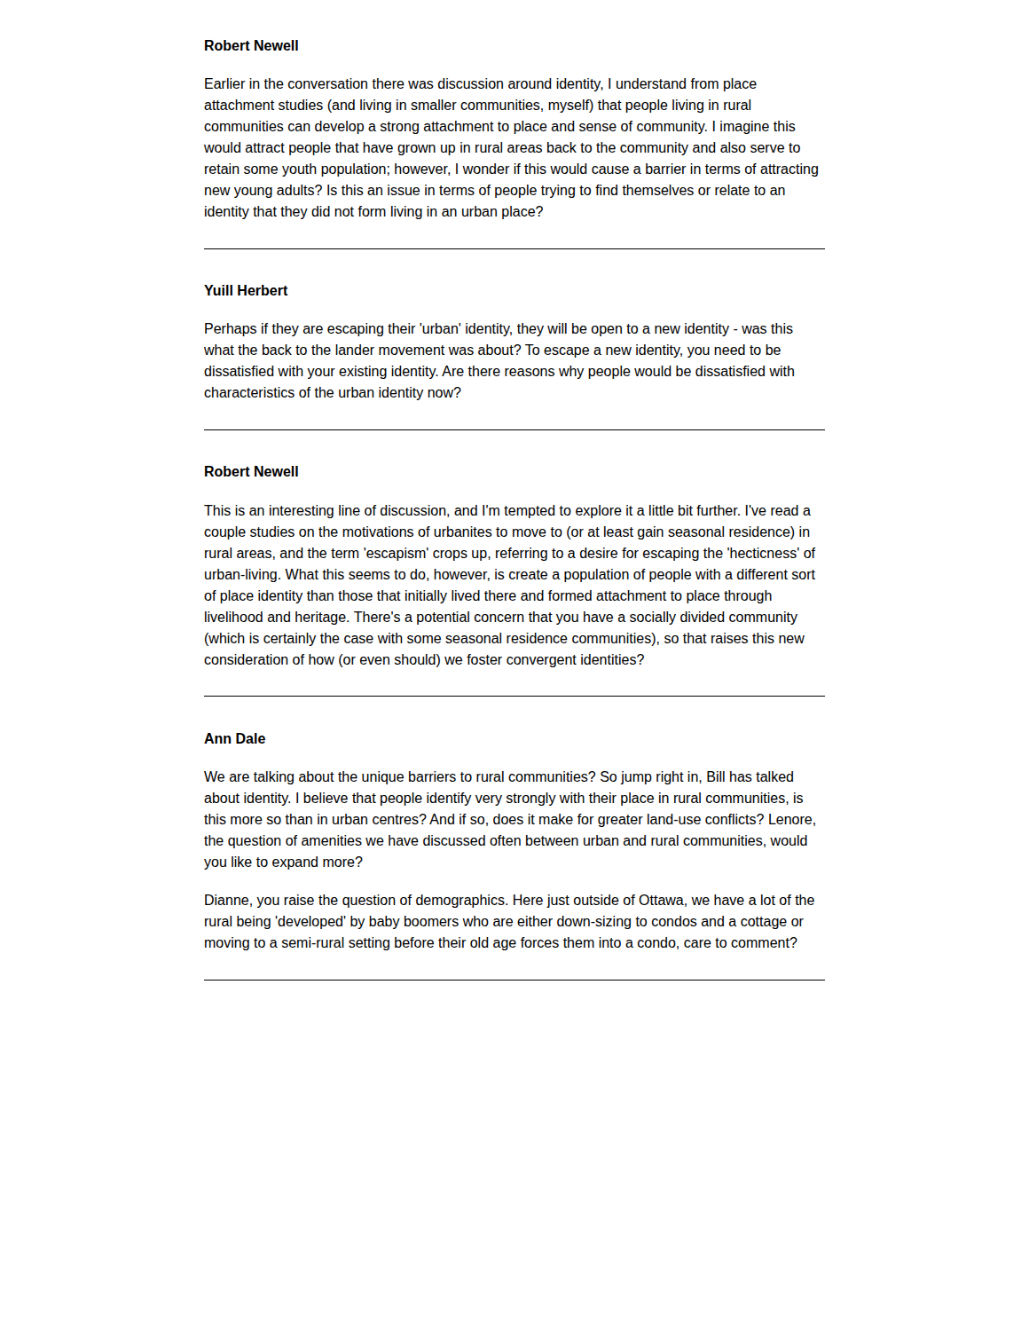Robert Newell
Earlier in the conversation there was discussion around identity, I understand from place attachment studies (and living in smaller communities, myself) that people living in rural communities can develop a strong attachment to place and sense of community. I imagine this would attract people that have grown up in rural areas back to the community and also serve to retain some youth population; however, I wonder if this would cause a barrier in terms of attracting new young adults? Is this an issue in terms of people trying to find themselves or relate to an identity that they did not form living in an urban place?
Yuill Herbert
Perhaps if they are escaping their 'urban' identity, they will be open to a new identity - was this what the back to the lander movement was about? To escape a new identity, you need to be dissatisfied with your existing identity. Are there reasons why people would be dissatisfied with characteristics of the urban identity now?
Robert Newell
This is an interesting line of discussion, and I'm tempted to explore it a little bit further. I've read a couple studies on the motivations of urbanites to move to (or at least gain seasonal residence) in rural areas, and the term 'escapism' crops up, referring to a desire for escaping the 'hecticness' of urban-living. What this seems to do, however, is create a population of people with a different sort of place identity than those that initially lived there and formed attachment to place through livelihood and heritage. There's a potential concern that you have a socially divided community (which is certainly the case with some seasonal residence communities), so that raises this new consideration of how (or even should) we foster convergent identities?
Ann Dale
We are talking about the unique barriers to rural communities? So jump right in, Bill has talked about identity. I believe that people identify very strongly with their place in rural communities, is this more so than in urban centres? And if so, does it make for greater land-use conflicts? Lenore, the question of amenities we have discussed often between urban and rural communities, would you like to expand more?
Dianne, you raise the question of demographics. Here just outside of Ottawa, we have a lot of the rural being 'developed' by baby boomers who are either down-sizing to condos and a cottage or moving to a semi-rural setting before their old age forces them into a condo, care to comment?